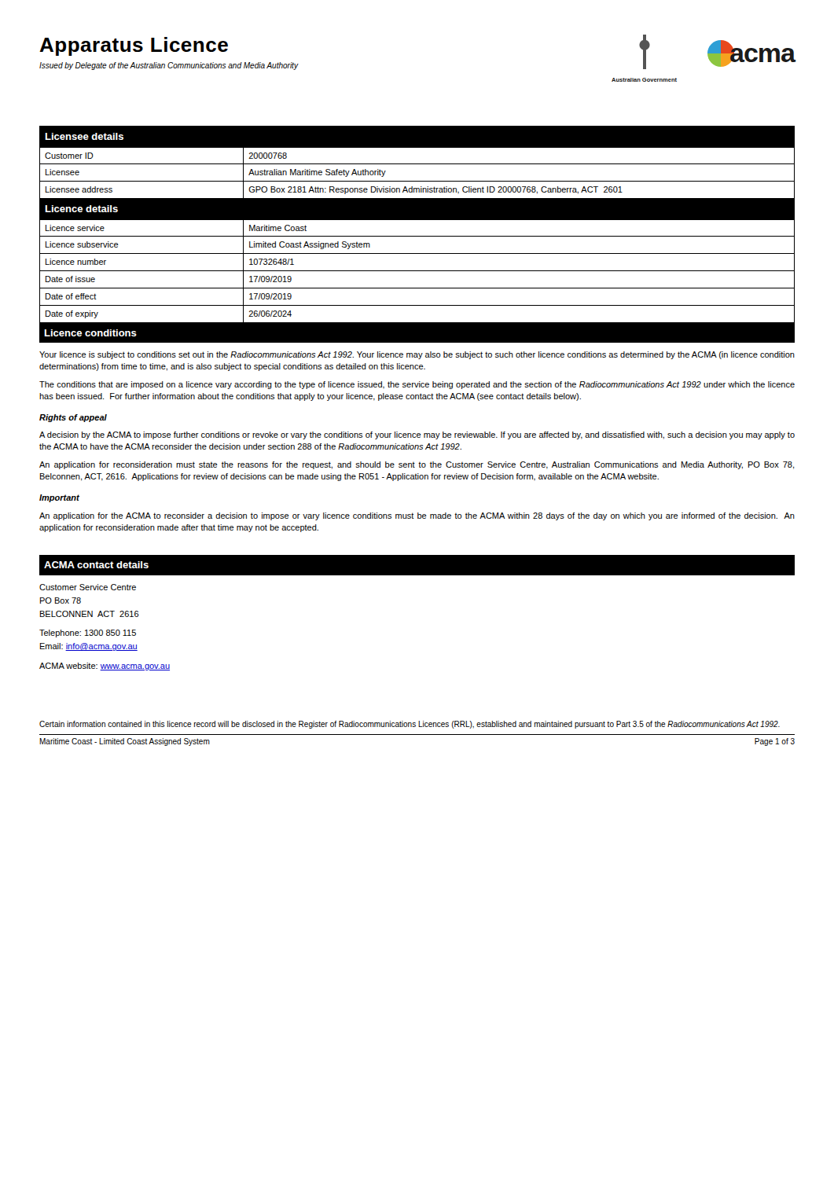Apparatus Licence
Issued by Delegate of the Australian Communications and Media Authority
Australian Government
acma
| Licensee details |
| --- |
| Customer ID | 20000768 |
| Licensee | Australian Maritime Safety Authority |
| Licensee address | GPO Box 2181 Attn: Response Division Administration, Client ID 20000768, Canberra, ACT 2601 |
| Licence details |
| Licence service | Maritime Coast |
| Licence subservice | Limited Coast Assigned System |
| Licence number | 10732648/1 |
| Date of issue | 17/09/2019 |
| Date of effect | 17/09/2019 |
| Date of expiry | 26/06/2024 |
Licence conditions
Your licence is subject to conditions set out in the Radiocommunications Act 1992. Your licence may also be subject to such other licence conditions as determined by the ACMA (in licence condition determinations) from time to time, and is also subject to special conditions as detailed on this licence.
The conditions that are imposed on a licence vary according to the type of licence issued, the service being operated and the section of the Radiocommunications Act 1992 under which the licence has been issued. For further information about the conditions that apply to your licence, please contact the ACMA (see contact details below).
Rights of appeal
A decision by the ACMA to impose further conditions or revoke or vary the conditions of your licence may be reviewable. If you are affected by, and dissatisfied with, such a decision you may apply to the ACMA to have the ACMA reconsider the decision under section 288 of the Radiocommunications Act 1992.
An application for reconsideration must state the reasons for the request, and should be sent to the Customer Service Centre, Australian Communications and Media Authority, PO Box 78, Belconnen, ACT, 2616. Applications for review of decisions can be made using the R051 - Application for review of Decision form, available on the ACMA website.
Important
An application for the ACMA to reconsider a decision to impose or vary licence conditions must be made to the ACMA within 28 days of the day on which you are informed of the decision. An application for reconsideration made after that time may not be accepted.
ACMA contact details
Customer Service Centre
PO Box 78
BELCONNEN ACT 2616
Telephone: 1300 850 115
Email: info@acma.gov.au
ACMA website: www.acma.gov.au
Certain information contained in this licence record will be disclosed in the Register of Radiocommunications Licences (RRL), established and maintained pursuant to Part 3.5 of the Radiocommunications Act 1992.
Maritime Coast - Limited Coast Assigned System Page 1 of 3